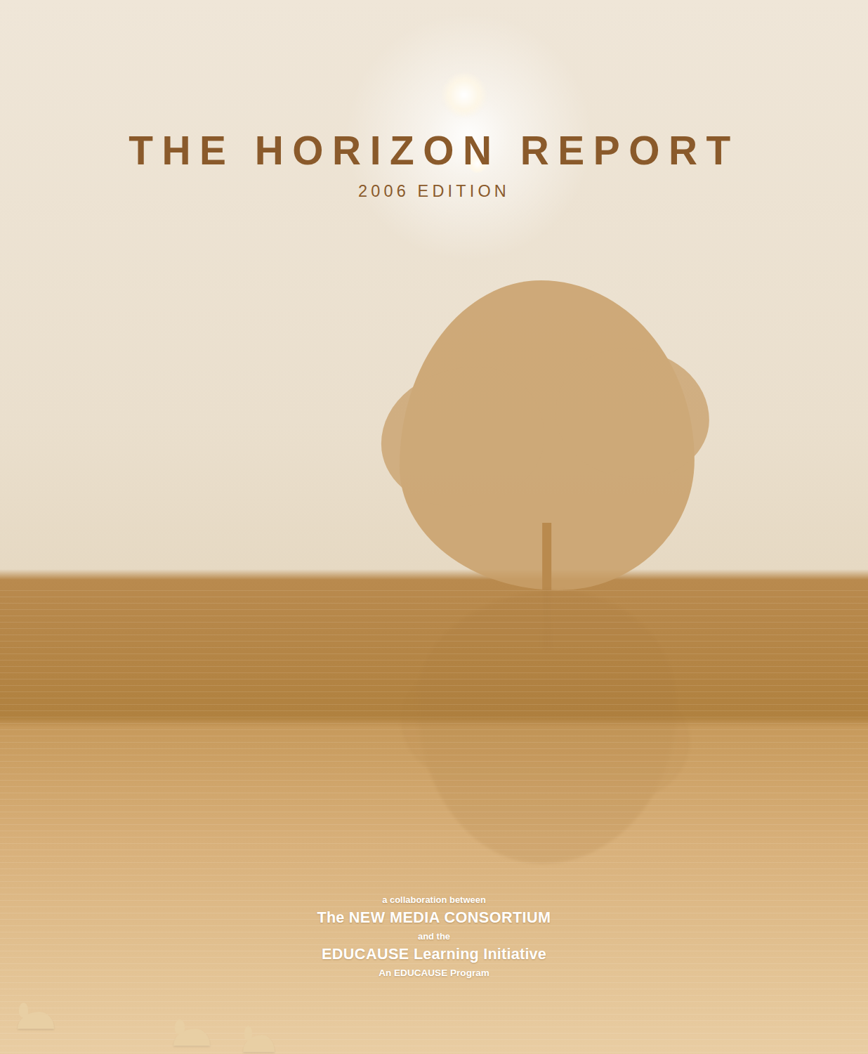The Horizon Report
2006 EDITION
a collaboration between
The NEW MEDIA CONSORTIUM
and the
EDUCAUSE Learning Initiative
An EDUCAUSE Program